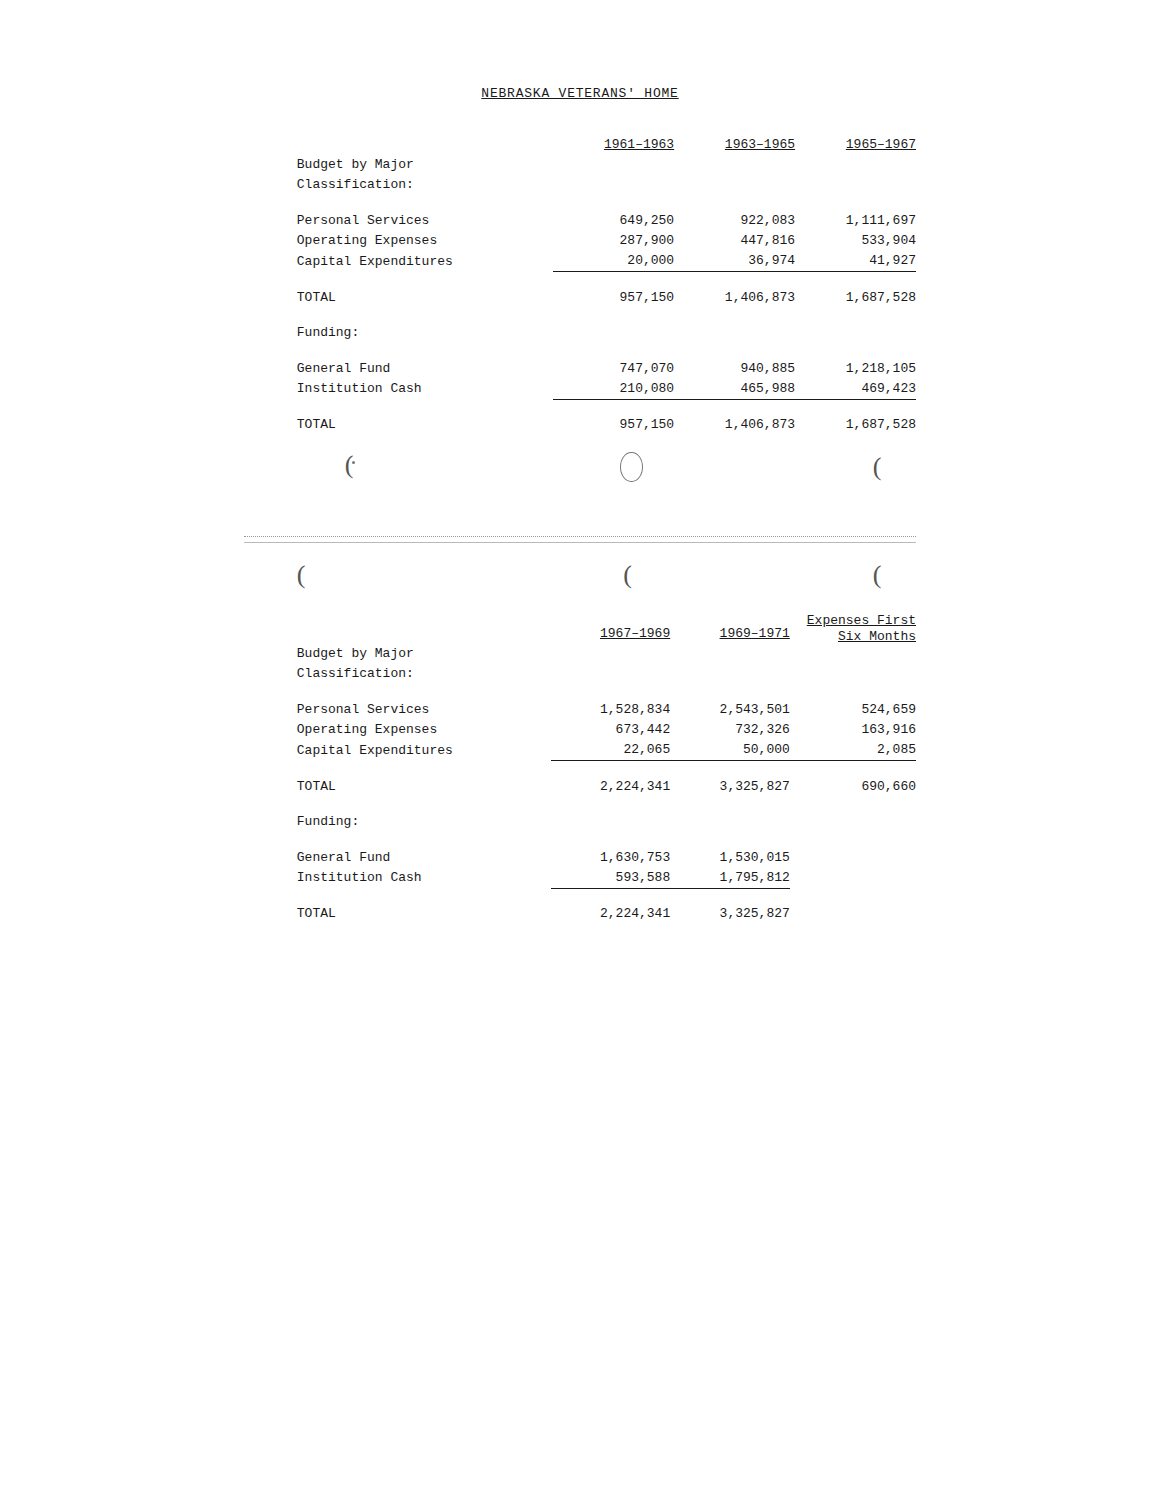NEBRASKA VETERANS' HOME
| | 1961–1963 | 1963–1965 | 1965–1967 |
| Budget by Major | | | |
| Classification: | | | |
| Personal Services | 649,250 | 922,083 | 1,111,697 |
| Operating Expenses | 287,900 | 447,816 | 533,904 |
| Capital Expenditures | 20,000 | 36,974 | 41,927 |
| TOTAL | 957,150 | 1,406,873 | 1,687,528 |
| Funding: | | | |
| General Fund | 747,070 | 940,885 | 1,218,105 |
| Institution Cash | 210,080 | 465,988 | 469,423 |
| TOTAL | 957,150 | 1,406,873 | 1,687,528 |
( (
( ( (
| | 1967–1969 | 1969–1971 | Expenses First Six Months |
| Budget by Major | | | |
| Classification: | | | |
| Personal Services | 1,528,834 | 2,543,501 | 524,659 |
| Operating Expenses | 673,442 | 732,326 | 163,916 |
| Capital Expenditures | 22,065 | 50,000 | 2,085 |
| TOTAL | 2,224,341 | 3,325,827 | 690,660 |
| Funding: | | | |
| General Fund | 1,630,753 | 1,530,015 | |
| Institution Cash | 593,588 | 1,795,812 | |
| TOTAL | 2,224,341 | 3,325,827 | |